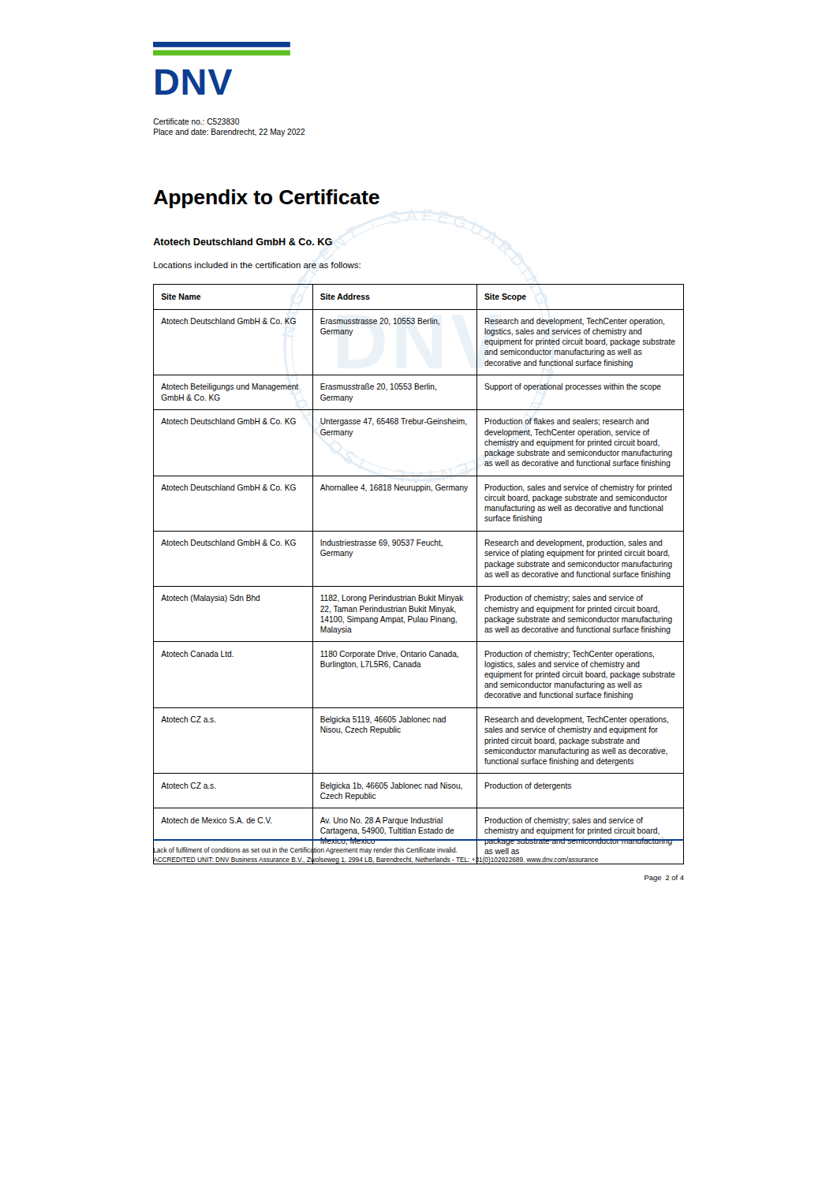MANAGEMENT · SAFEGUARDING LIFE ENVIRONMENTAL · ISO 14001 DNV
DNV
Certificate no.: C523830
Place and date: Barendrecht, 22 May 2022
Appendix to Certificate
Atotech Deutschland GmbH & Co. KG
Locations included in the certification are as follows:
| Site Name | Site Address | Site Scope |
| --- | --- | --- |
| Atotech Deutschland GmbH & Co. KG | Erasmusstrasse 20, 10553 Berlin, Germany | Research and development, TechCenter operation, logstics, sales and services of chemistry and equipment for printed circuit board, package substrate and semiconductor manufacturing as well as decorative and functional surface finishing |
| Atotech Beteiligungs und Management GmbH & Co. KG | Erasmusstraße 20, 10553 Berlin, Germany | Support of operational processes within the scope |
| Atotech Deutschland GmbH & Co. KG | Untergasse 47, 65468 Trebur-Geinsheim, Germany | Production of flakes and sealers; research and development, TechCenter operation, service of chemistry and equipment for printed circuit board, package substrate and semiconductor manufacturing as well as decorative and functional surface finishing |
| Atotech Deutschland GmbH & Co. KG | Ahornallee 4, 16818 Neuruppin, Germany | Production, sales and service of chemistry for printed circuit board, package substrate and semiconductor manufacturing as well as decorative and functional surface finishing |
| Atotech Deutschland GmbH & Co. KG | Industriestrasse 69, 90537 Feucht, Germany | Research and development, production, sales and service of plating equipment for printed circuit board, package substrate and semiconductor manufacturing as well as decorative and functional surface finishing |
| Atotech (Malaysia) Sdn Bhd | 1182, Lorong Perindustrian Bukit Minyak 22, Taman Perindustrian Bukit Minyak, 14100, Simpang Ampat, Pulau Pinang, Malaysia | Production of chemistry; sales and service of chemistry and equipment for printed circuit board, package substrate and semiconductor manufacturing as well as decorative and functional surface finishing |
| Atotech Canada Ltd. | 1180 Corporate Drive, Ontario Canada, Burlington, L7L5R6, Canada | Production of chemistry; TechCenter operations, logistics, sales and service of chemistry and equipment for printed circuit board, package substrate and semiconductor manufacturing as well as decorative and functional surface finishing |
| Atotech CZ a.s. | Belgicka 5119, 46605 Jablonec nad Nisou, Czech Republic | Research and development, TechCenter operations, sales and service of chemistry and equipment for printed circuit board, package substrate and semiconductor manufacturing as well as decorative, functional surface finishing and detergents |
| Atotech CZ a.s. | Belgicka 1b, 46605 Jablonec nad Nisou, Czech Republic | Production of detergents |
| Atotech de Mexico S.A. de C.V. | Av. Uno No. 28 A Parque Industrial Cartagena, 54900, Tultitlan Estado de Mexico, Mexico | Production of chemistry; sales and service of chemistry and equipment for printed circuit board, package substrate and semiconductor manufacturing as well as |
Lack of fulfilment of conditions as set out in the Certification Agreement may render this Certificate invalid.
ACCREDITED UNIT: DNV Business Assurance B.V., Zwolseweg 1, 2994 LB, Barendrecht, Netherlands - TEL: +31(0)102922689. www.dnv.com/assurance
Page 2 of 4